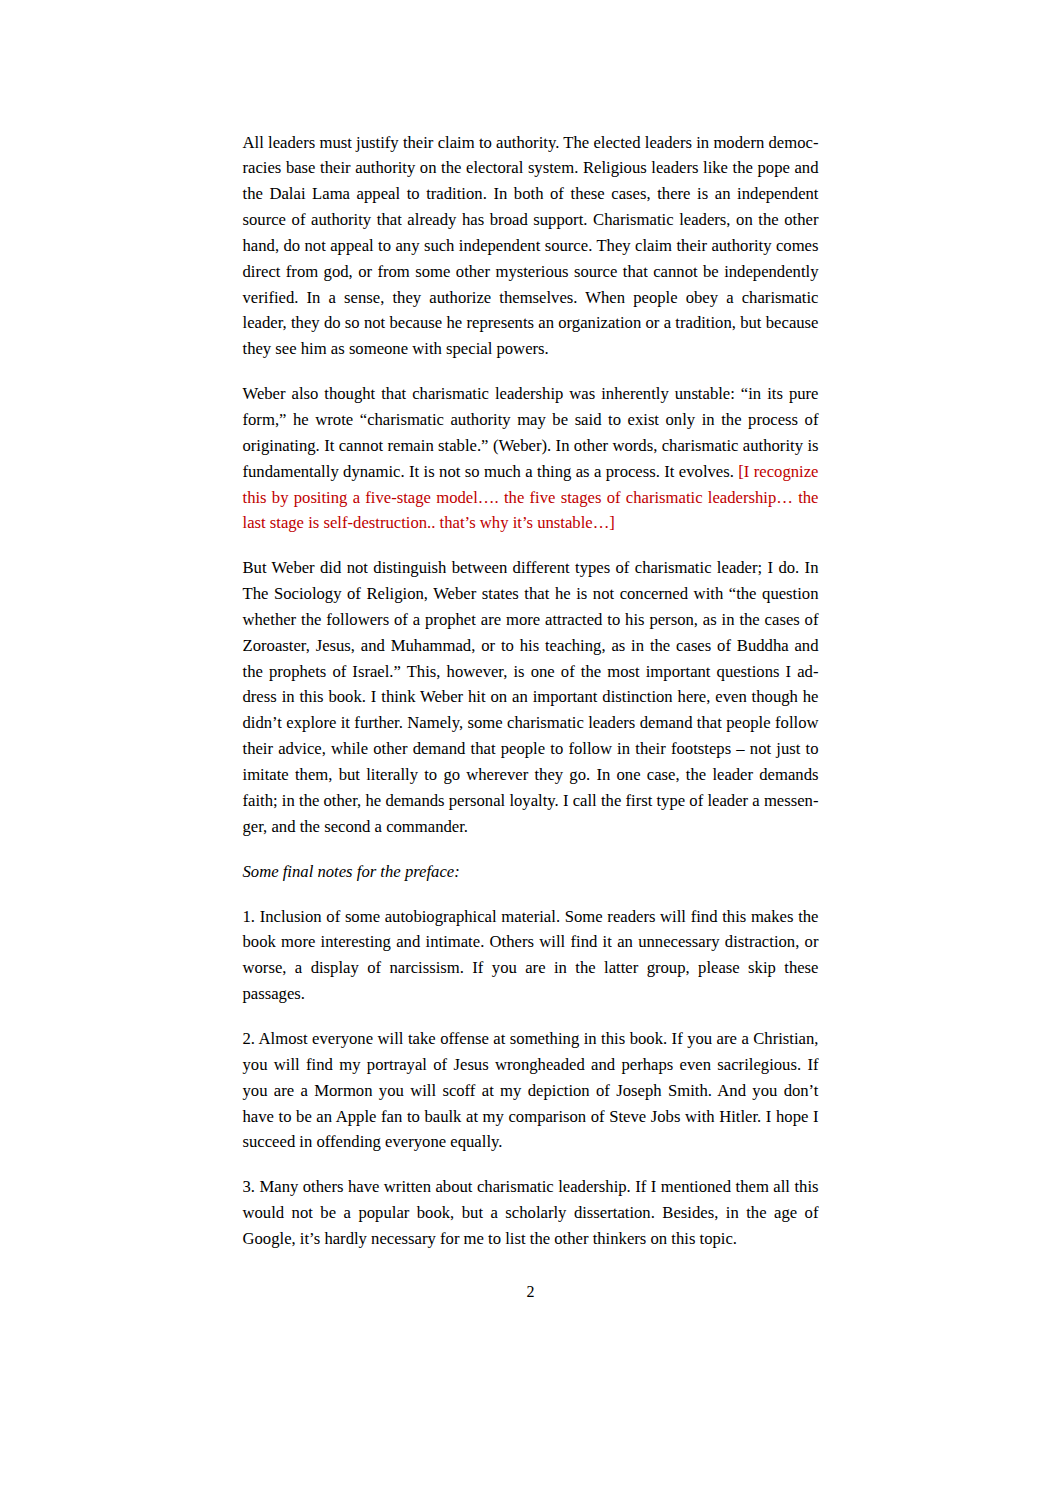All leaders must justify their claim to authority. The elected leaders in modern democracies base their authority on the electoral system. Religious leaders like the pope and the Dalai Lama appeal to tradition. In both of these cases, there is an independent source of authority that already has broad support. Charismatic leaders, on the other hand, do not appeal to any such independent source. They claim their authority comes direct from god, or from some other mysterious source that cannot be independently verified. In a sense, they authorize themselves. When people obey a charismatic leader, they do so not because he represents an organization or a tradition, but because they see him as someone with special powers.
Weber also thought that charismatic leadership was inherently unstable: “in its pure form,” he wrote “charismatic authority may be said to exist only in the process of originating. It cannot remain stable.” (Weber). In other words, charismatic authority is fundamentally dynamic. It is not so much a thing as a process. It evolves. [I recognize this by positing a five-stage model…. the five stages of charismatic leadership… the last stage is self-destruction.. that’s why it’s unstable…]
But Weber did not distinguish between different types of charismatic leader; I do. In The Sociology of Religion, Weber states that he is not concerned with “the question whether the followers of a prophet are more attracted to his person, as in the cases of Zoroaster, Jesus, and Muhammad, or to his teaching, as in the cases of Buddha and the prophets of Israel.” This, however, is one of the most important questions I address in this book. I think Weber hit on an important distinction here, even though he didn’t explore it further. Namely, some charismatic leaders demand that people follow their advice, while other demand that people to follow in their footsteps – not just to imitate them, but literally to go wherever they go. In one case, the leader demands faith; in the other, he demands personal loyalty. I call the first type of leader a messenger, and the second a commander.
Some final notes for the preface:
1. Inclusion of some autobiographical material. Some readers will find this makes the book more interesting and intimate. Others will find it an unnecessary distraction, or worse, a display of narcissism. If you are in the latter group, please skip these passages.
2. Almost everyone will take offense at something in this book. If you are a Christian, you will find my portrayal of Jesus wrongheaded and perhaps even sacrilegious. If you are a Mormon you will scoff at my depiction of Joseph Smith. And you don’t have to be an Apple fan to baulk at my comparison of Steve Jobs with Hitler. I hope I succeed in offending everyone equally.
3. Many others have written about charismatic leadership. If I mentioned them all this would not be a popular book, but a scholarly dissertation. Besides, in the age of Google, it’s hardly necessary for me to list the other thinkers on this topic.
2